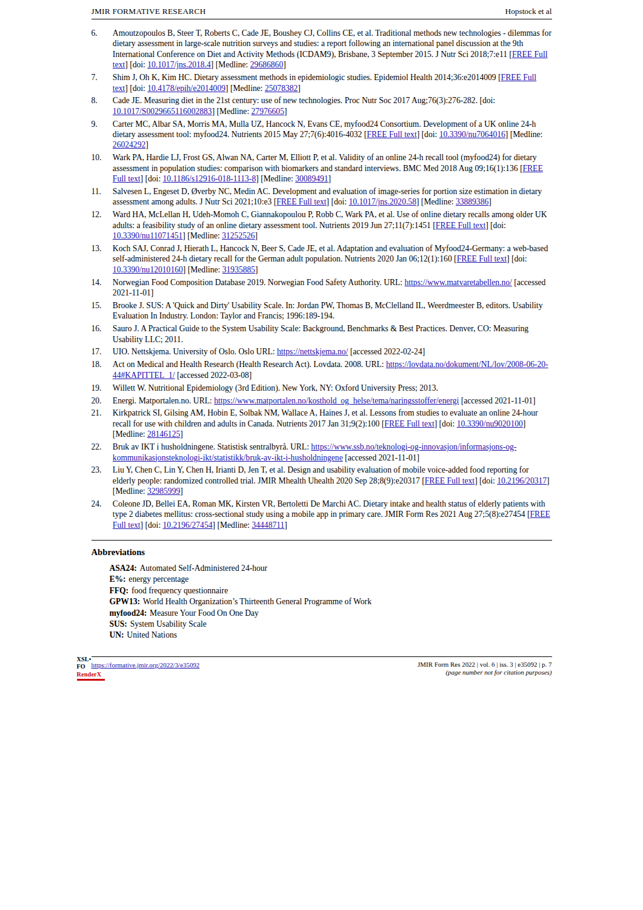JMIR FORMATIVE RESEARCH
Hopstock et al
6. Amoutzopoulos B, Steer T, Roberts C, Cade JE, Boushey CJ, Collins CE, et al. Traditional methods new technologies - dilemmas for dietary assessment in large-scale nutrition surveys and studies: a report following an international panel discussion at the 9th International Conference on Diet and Activity Methods (ICDAM9), Brisbane, 3 September 2015. J Nutr Sci 2018;7:e11 [FREE Full text] [doi: 10.1017/jns.2018.4] [Medline: 29686860]
7. Shim J, Oh K, Kim HC. Dietary assessment methods in epidemiologic studies. Epidemiol Health 2014;36:e2014009 [FREE Full text] [doi: 10.4178/epih/e2014009] [Medline: 25078382]
8. Cade JE. Measuring diet in the 21st century: use of new technologies. Proc Nutr Soc 2017 Aug;76(3):276-282. [doi: 10.1017/S0029665116002883] [Medline: 27976605]
9. Carter MC, Albar SA, Morris MA, Mulla UZ, Hancock N, Evans CE, myfood24 Consortium. Development of a UK online 24-h dietary assessment tool: myfood24. Nutrients 2015 May 27;7(6):4016-4032 [FREE Full text] [doi: 10.3390/nu7064016] [Medline: 26024292]
10. Wark PA, Hardie LJ, Frost GS, Alwan NA, Carter M, Elliott P, et al. Validity of an online 24-h recall tool (myfood24) for dietary assessment in population studies: comparison with biomarkers and standard interviews. BMC Med 2018 Aug 09;16(1):136 [FREE Full text] [doi: 10.1186/s12916-018-1113-8] [Medline: 30089491]
11. Salvesen L, Engeset D, Øverby NC, Medin AC. Development and evaluation of image-series for portion size estimation in dietary assessment among adults. J Nutr Sci 2021;10:e3 [FREE Full text] [doi: 10.1017/jns.2020.58] [Medline: 33889386]
12. Ward HA, McLellan H, Udeh-Momoh C, Giannakopoulou P, Robb C, Wark PA, et al. Use of online dietary recalls among older UK adults: a feasibility study of an online dietary assessment tool. Nutrients 2019 Jun 27;11(7):1451 [FREE Full text] [doi: 10.3390/nu11071451] [Medline: 31252526]
13. Koch SAJ, Conrad J, Hierath L, Hancock N, Beer S, Cade JE, et al. Adaptation and evaluation of Myfood24-Germany: a web-based self-administered 24-h dietary recall for the German adult population. Nutrients 2020 Jan 06;12(1):160 [FREE Full text] [doi: 10.3390/nu12010160] [Medline: 31935885]
14. Norwegian Food Composition Database 2019. Norwegian Food Safety Authority. URL: https://www.matvaretabellen.no/ [accessed 2021-11-01]
15. Brooke J. SUS: A 'Quick and Dirty' Usability Scale. In: Jordan PW, Thomas B, McClelland IL, Weerdmeester B, editors. Usability Evaluation In Industry. London: Taylor and Francis; 1996:189-194.
16. Sauro J. A Practical Guide to the System Usability Scale: Background, Benchmarks & Best Practices. Denver, CO: Measuring Usability LLC; 2011.
17. UIO. Nettskjema. University of Oslo. Oslo URL: https://nettskjema.no/ [accessed 2022-02-24]
18. Act on Medical and Health Research (Health Research Act). Lovdata. 2008. URL: https://lovdata.no/dokument/NL/lov/2008-06-20-44#KAPITTEL_1/ [accessed 2022-03-08]
19. Willett W. Nutritional Epidemiology (3rd Edition). New York, NY: Oxford University Press; 2013.
20. Energi. Matportalen.no. URL: https://www.matportalen.no/kosthold_og_helse/tema/naringsstoffer/energi [accessed 2021-11-01]
21. Kirkpatrick SI, Gilsing AM, Hobin E, Solbak NM, Wallace A, Haines J, et al. Lessons from studies to evaluate an online 24-hour recall for use with children and adults in Canada. Nutrients 2017 Jan 31;9(2):100 [FREE Full text] [doi: 10.3390/nu9020100] [Medline: 28146125]
22. Bruk av IKT i husholdningene. Statistisk sentralbyrå. URL: https://www.ssb.no/teknologi-og-innovasjon/informasjons-og-kommunikasjonsteknologi-ikt/statistikk/bruk-av-ikt-i-husholdningene [accessed 2021-11-01]
23. Liu Y, Chen C, Lin Y, Chen H, Irianti D, Jen T, et al. Design and usability evaluation of mobile voice-added food reporting for elderly people: randomized controlled trial. JMIR Mhealth Uhealth 2020 Sep 28;8(9):e20317 [FREE Full text] [doi: 10.2196/20317] [Medline: 32985999]
24. Coleone JD, Bellei EA, Roman MK, Kirsten VR, Bertoletti De Marchi AC. Dietary intake and health status of elderly patients with type 2 diabetes mellitus: cross-sectional study using a mobile app in primary care. JMIR Form Res 2021 Aug 27;5(8):e27454 [FREE Full text] [doi: 10.2196/27454] [Medline: 34448711]
Abbreviations
ASA24:
Automated Self-Administered 24-hour
E%:
energy percentage
FFQ:
food frequency questionnaire
GPW13:
World Health Organization’s Thirteenth General Programme of Work
myfood24:
Measure Your Food On One Day
SUS:
System Usability Scale
UN:
United Nations
https://formative.jmir.org/2022/3/e35092
JMIR Form Res 2022 | vol. 6 | iss. 3 | e35092 | p. 7
(page number not for citation purposes)
XSL•
FO
RenderX